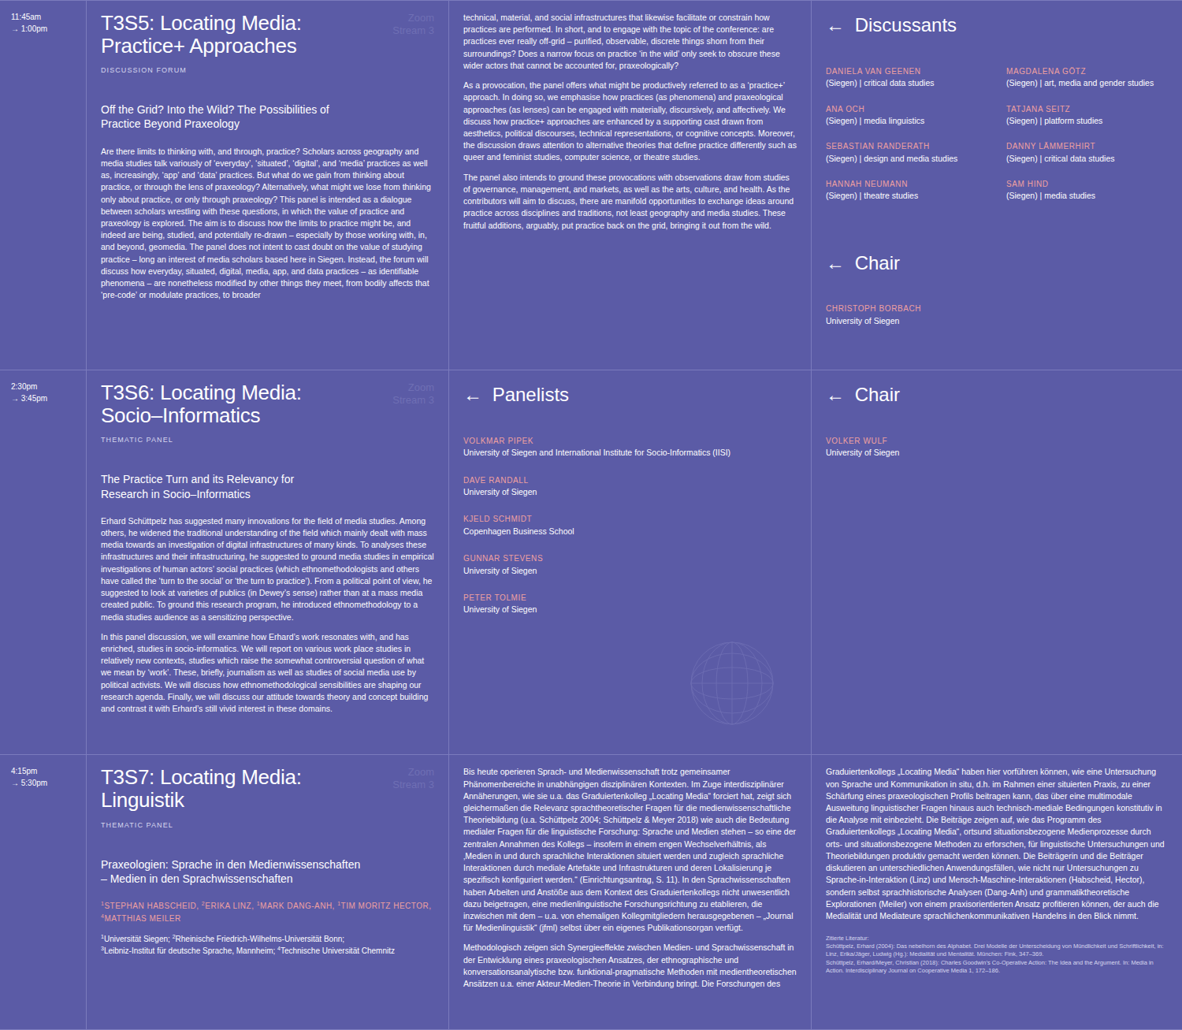11:45am → 1:00pm
Zoom
Stream 3
T3S5: Locating Media:
Practice+ Approaches
Discussion Forum
Off the Grid? Into the Wild? The Possibilities of
Practice Beyond Praxeology
Are there limits to thinking with, and through, practice? Scholars across geography and media studies talk variously of ‘everyday’, ‘situated’, ‘digital’, and ‘media’ practices as well as, increasingly, ‘app’ and ‘data’ practices. But what do we gain from thinking about practice, or through the lens of praxeology? Alternatively, what might we lose from thinking only about practice, or only through praxeology? This panel is intended as a dialogue between scholars wrestling with these questions, in which the value of practice and praxeology is explored. The aim is to discuss how the limits to practice might be, and indeed are being, studied, and potentially re-drawn – especially by those working with, in, and beyond, geomedia. The panel does not intent to cast doubt on the value of studying practice – long an interest of media scholars based here in Siegen. Instead, the forum will discuss how everyday, situated, digital, media, app, and data practices – as identifiable phenomena – are nonetheless modified by other things they meet, from bodily affects that ‘pre-code’ or modulate practices, to broader
technical, material, and social infrastructures that likewise facilitate or constrain how practices are performed. In short, and to engage with the topic of the conference: are practices ever really off-grid – purified, observable, discrete things shorn from their surroundings? Does a narrow focus on practice ‘in the wild’ only seek to obscure these wider actors that cannot be accounted for, praxeologically?
As a provocation, the panel offers what might be productively referred to as a ‘practice+’ approach. In doing so, we emphasise how practices (as phenomena) and praxeological approaches (as lenses) can be engaged with materially, discursively, and affectively. We discuss how practice+ approaches are enhanced by a supporting cast drawn from aesthetics, political discourses, technical representations, or cognitive concepts. Moreover, the discussion draws attention to alternative theories that define practice differently such as queer and feminist studies, computer science, or theatre studies.
The panel also intends to ground these provocations with observations draw from studies of governance, management, and markets, as well as the arts, culture, and health. As the contributors will aim to discuss, there are manifold opportunities to exchange ideas around practice across disciplines and traditions, not least geography and media studies. These fruitful additions, arguably, put practice back on the grid, bringing it out from the wild.
← Discussants
Daniela van Geenen (Siegen) | critical data studies
Magdalena Götz (Siegen) | art, media and gender studies
Ana Och (Siegen) | media linguistics
Tatjana Seitz (Siegen) | platform studies
Sebastian Randerath (Siegen) | design and media studies
Danny Lämmerhirt (Siegen) | critical data studies
Hannah Neumann (Siegen) | theatre studies
Sam Hind (Siegen) | media studies
← Chair
Christoph Borbach University of Siegen
2:30pm → 3:45pm
Zoom
Stream 3
T3S6: Locating Media:
Socio–Informatics
Thematic Panel
The Practice Turn and its Relevancy for
Research in Socio–Informatics
Erhard Schüttpelz has suggested many innovations for the field of media studies. Among others, he widened the traditional understanding of the field which mainly dealt with mass media towards an investigation of digital infrastructures of many kinds. To analyses these infrastructures and their infrastructuring, he suggested to ground media studies in empirical investigations of human actors’ social practices (which ethnomethodologists and others have called the ‘turn to the social’ or ‘the turn to practice’). From a political point of view, he suggested to look at varieties of publics (in Dewey’s sense) rather than at a mass media created public. To ground this research program, he introduced ethnomethodology to a media studies audience as a sensitizing perspective.
In this panel discussion, we will examine how Erhard’s work resonates with, and has enriched, studies in socio-informatics. We will report on various work place studies in relatively new contexts, studies which raise the somewhat controversial question of what we mean by ‘work’. These, briefly, journalism as well as studies of social media use by political activists. We will discuss how ethnomethodological sensibilities are shaping our research agenda. Finally, we will discuss our attitude towards theory and concept building and contrast it with Erhard’s still vivid interest in these domains.
← Panelists
Volkmar Pipek University of Siegen and International Institute for Socio-Informatics (IISI)
Dave Randall University of Siegen
Kjeld Schmidt Copenhagen Business School
Gunnar Stevens University of Siegen
Peter Tolmie University of Siegen
← Chair
Volker Wulf University of Siegen
4:15pm → 5:30pm
Zoom
Stream 3
T3S7: Locating Media:
Linguistik
Thematic Panel
Praxeologien: Sprache in den Medienwissenschaften
– Medien in den Sprachwissenschaften
1Stephan Habscheid, 2Erika Linz, 1Mark Dang-Anh, 1Tim Moritz Hector, 4Matthias Meiler
1Universität Siegen; 2Rheinische Friedrich-Wilhelms-Universität Bonn;
3Leibniz-Institut für deutsche Sprache, Mannheim; 4Technische Universität Chemnitz
Bis heute operieren Sprach- und Medienwissenschaft trotz gemeinsamer Phänomenbereiche in unabhängigen disziplinären Kontexten. Im Zuge interdisziplinärer Annäherungen, wie sie u.a. das Graduiertenkolleg „Locating Media“ forciert hat, zeigt sich gleichermaßen die Relevanz sprachtheoretischer Fragen für die medienwissenschaftliche Theoriebildung (u.a. Schüttpelz 2004; Schüttpelz & Meyer 2018) wie auch die Bedeutung medialer Fragen für die linguistische Forschung: Sprache und Medien stehen – so eine der zentralen Annahmen des Kollegs – insofern in einem engen Wechselverhältnis, als ‚Medien in und durch sprachliche Interaktionen situiert werden und zugleich sprachliche Interaktionen durch mediale Artefakte und Infrastrukturen und deren Lokalisierung je spezifisch konfiguriert werden.“ (Einrichtungsantrag, S. 11). In den Sprachwissenschaften haben Arbeiten und Anstöße aus dem Kontext des Graduiertenkollegs nicht unwesentlich dazu beigetragen, eine medienlinguistische Forschungsrichtung zu etablieren, die inzwischen mit dem – u.a. von ehemaligen Kollegmitgliedern herausgegebenen – „Journal für Medienlinguistik“ (jfml) selbst über ein eigenes Publikationsorgan verfügt.
Methodologisch zeigen sich Synergieeffekte zwischen Medien- und Sprachwissenschaft in der Entwicklung eines praxeologischen Ansatzes, der ethnographische und konversationsanalytische bzw. funktional-pragmatische Methoden mit medientheoretischen Ansätzen u.a. einer Akteur-Medien-Theorie in Verbindung bringt. Die Forschungen des
Graduiertenkollegs „Locating Media“ haben hier vorführen können, wie eine Untersuchung von Sprache und Kommunikation in situ, d.h. im Rahmen einer situierten Praxis, zu einer Schärfung eines praxeologischen Profils beitragen kann, das über eine multimodale Ausweitung linguistischer Fragen hinaus auch technisch-mediale Bedingungen konstitutiv in die Analyse mit einbezieht. Die Beiträge zeigen auf, wie das Programm des Graduiertenkollegs „Locating Media“, ortsund situationsbezogene Medienprozesse durch orts- und situationsbezogene Methoden zu erforschen, für linguistische Untersuchungen und Theoriebildungen produktiv gemacht werden können. Die Beiträgerin und die Beiträger diskutieren an unterschiedlichen Anwendungsfällen, wie nicht nur Untersuchungen zu Sprache-in-Interaktion (Linz) und Mensch-Maschine-Interaktionen (Habscheid, Hector), sondern selbst sprachhistorische Analysen (Dang-Anh) und grammatiktheoretische Explorationen (Meiler) von einem praxisorientierten Ansatz profitieren können, der auch die Medialität und Mediateure sprachlichenkommunikativen Handelns in den Blick nimmt.
Zitierte Literatur:
Schüttpelz, Erhard (2004): Das nebelhorn des Alphabet. Drei Modelle der Unterscheidung von Mündlichkeit und Schriftlichkeit, in: Linz, Erika/Jäger, Ludwig (Hg.): Medialität und Mentalität. München: Fink, 347–369.
Schüttpelz, Erhard/Meyer, Christian (2018): Charles Goodwin’s Co-Operative Action: The Idea and the Argument. In: Media in Action. Interdisciplinary Journal on Cooperative Media 1, 172–186.